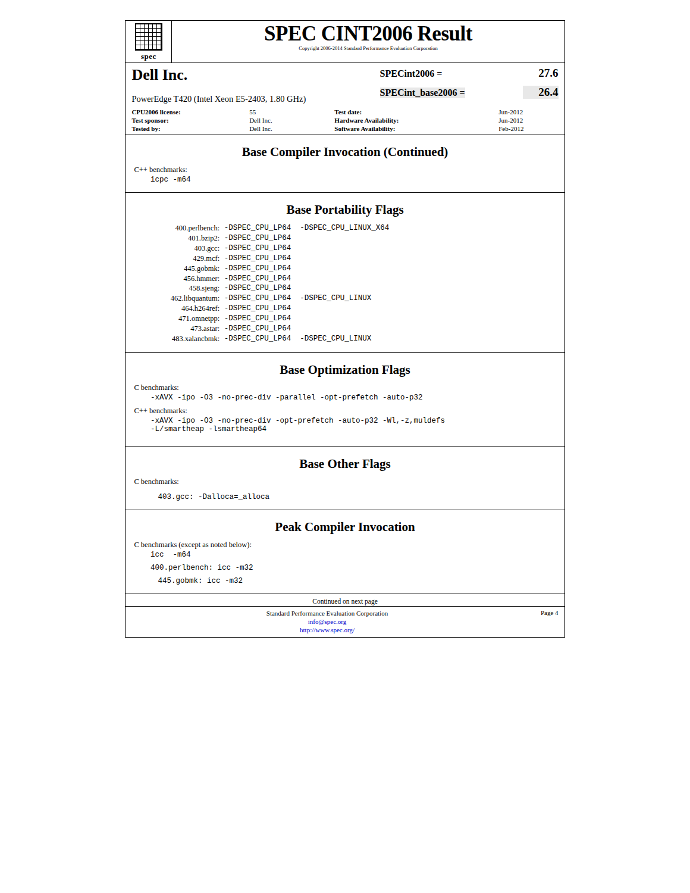spec
SPEC CINT2006 Result
Copyright 2006-2014 Standard Performance Evaluation Corporation
Dell Inc.
PowerEdge T420 (Intel Xeon E5-2403, 1.80 GHz)
SPECint2006 = 27.6
SPECint_base2006 = 26.4
| CPU2006 license: | 55 | Test date: | Jun-2012 |
| Test sponsor: | Dell Inc. | Hardware Availability: | Jun-2012 |
| Tested by: | Dell Inc. | Software Availability: | Feb-2012 |
Base Compiler Invocation (Continued)
C++ benchmarks:
icpc -m64
Base Portability Flags
400.perlbench:-DSPEC_CPU_LP64 -DSPEC_CPU_LINUX_X64
401.bzip2:-DSPEC_CPU_LP64
403.gcc:-DSPEC_CPU_LP64
429.mcf:-DSPEC_CPU_LP64
445.gobmk:-DSPEC_CPU_LP64
456.hmmer:-DSPEC_CPU_LP64
458.sjeng:-DSPEC_CPU_LP64
462.libquantum:-DSPEC_CPU_LP64 -DSPEC_CPU_LINUX
464.h264ref:-DSPEC_CPU_LP64
471.omnetpp:-DSPEC_CPU_LP64
473.astar:-DSPEC_CPU_LP64
483.xalancbmk:-DSPEC_CPU_LP64 -DSPEC_CPU_LINUX
Base Optimization Flags
C benchmarks:
-xAVX -ipo -O3 -no-prec-div -parallel -opt-prefetch -auto-p32
C++ benchmarks:
-xAVX -ipo -O3 -no-prec-div -opt-prefetch -auto-p32 -Wl,-z,muldefs -L/smartheap -lsmartheap64
Base Other Flags
C benchmarks:
403.gcc: -Dalloca=_alloca
Peak Compiler Invocation
C benchmarks (except as noted below):
icc -m64
400.perlbench: icc -m32
445.gobmk: icc -m32
Continued on next page
Standard Performance Evaluation Corporation
info@spec.org
http://www.spec.org/
Page 4